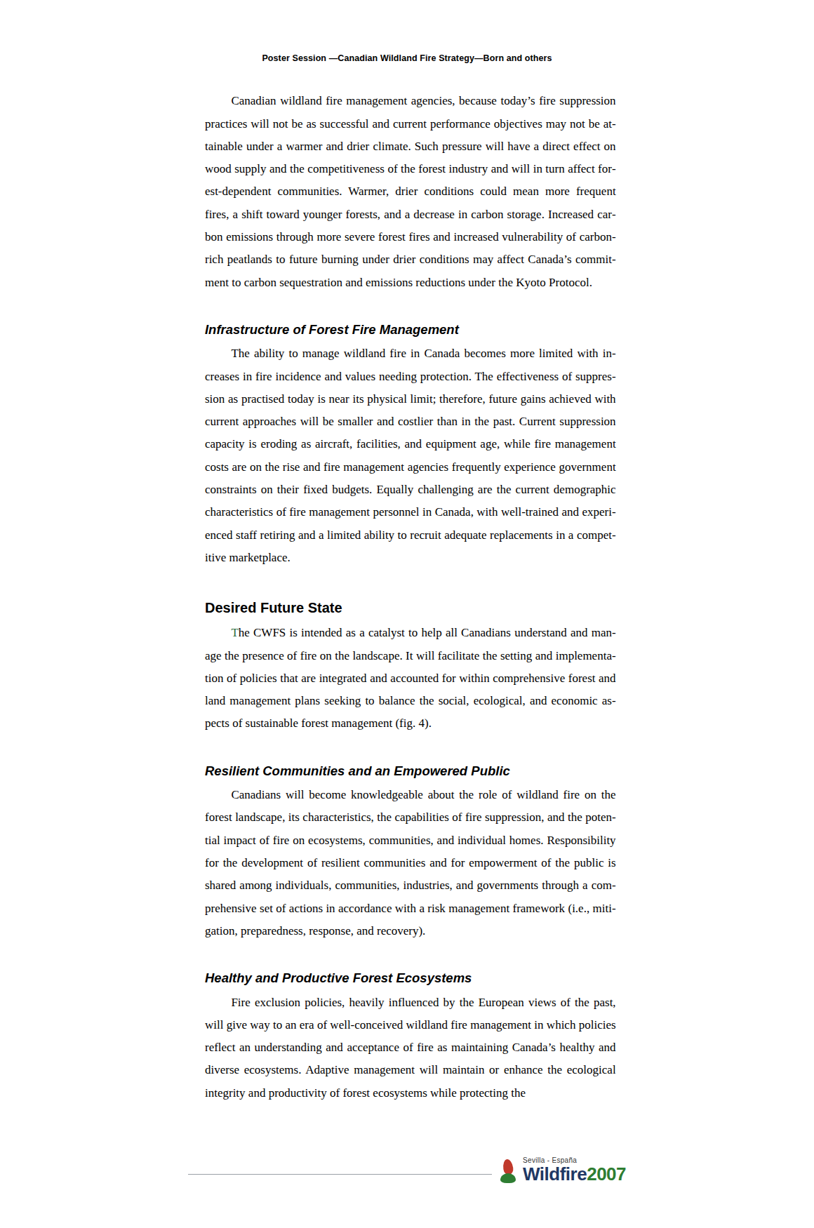Poster Session —Canadian Wildland Fire Strategy—Born and others
Canadian wildland fire management agencies, because today’s fire suppression practices will not be as successful and current performance objectives may not be attainable under a warmer and drier climate. Such pressure will have a direct effect on wood supply and the competitiveness of the forest industry and will in turn affect forest-dependent communities. Warmer, drier conditions could mean more frequent fires, a shift toward younger forests, and a decrease in carbon storage. Increased carbon emissions through more severe forest fires and increased vulnerability of carbon-rich peatlands to future burning under drier conditions may affect Canada’s commitment to carbon sequestration and emissions reductions under the Kyoto Protocol.
Infrastructure of Forest Fire Management
The ability to manage wildland fire in Canada becomes more limited with increases in fire incidence and values needing protection. The effectiveness of suppression as practised today is near its physical limit; therefore, future gains achieved with current approaches will be smaller and costlier than in the past. Current suppression capacity is eroding as aircraft, facilities, and equipment age, while fire management costs are on the rise and fire management agencies frequently experience government constraints on their fixed budgets. Equally challenging are the current demographic characteristics of fire management personnel in Canada, with well-trained and experienced staff retiring and a limited ability to recruit adequate replacements in a competitive marketplace.
Desired Future State
The CWFS is intended as a catalyst to help all Canadians understand and manage the presence of fire on the landscape. It will facilitate the setting and implementation of policies that are integrated and accounted for within comprehensive forest and land management plans seeking to balance the social, ecological, and economic aspects of sustainable forest management (fig. 4).
Resilient Communities and an Empowered Public
Canadians will become knowledgeable about the role of wildland fire on the forest landscape, its characteristics, the capabilities of fire suppression, and the potential impact of fire on ecosystems, communities, and individual homes. Responsibility for the development of resilient communities and for empowerment of the public is shared among individuals, communities, industries, and governments through a comprehensive set of actions in accordance with a risk management framework (i.e., mitigation, preparedness, response, and recovery).
Healthy and Productive Forest Ecosystems
Fire exclusion policies, heavily influenced by the European views of the past, will give way to an era of well-conceived wildland fire management in which policies reflect an understanding and acceptance of fire as maintaining Canada’s healthy and diverse ecosystems. Adaptive management will maintain or enhance the ecological integrity and productivity of forest ecosystems while protecting the
Sevilla - España Wildfire 2007